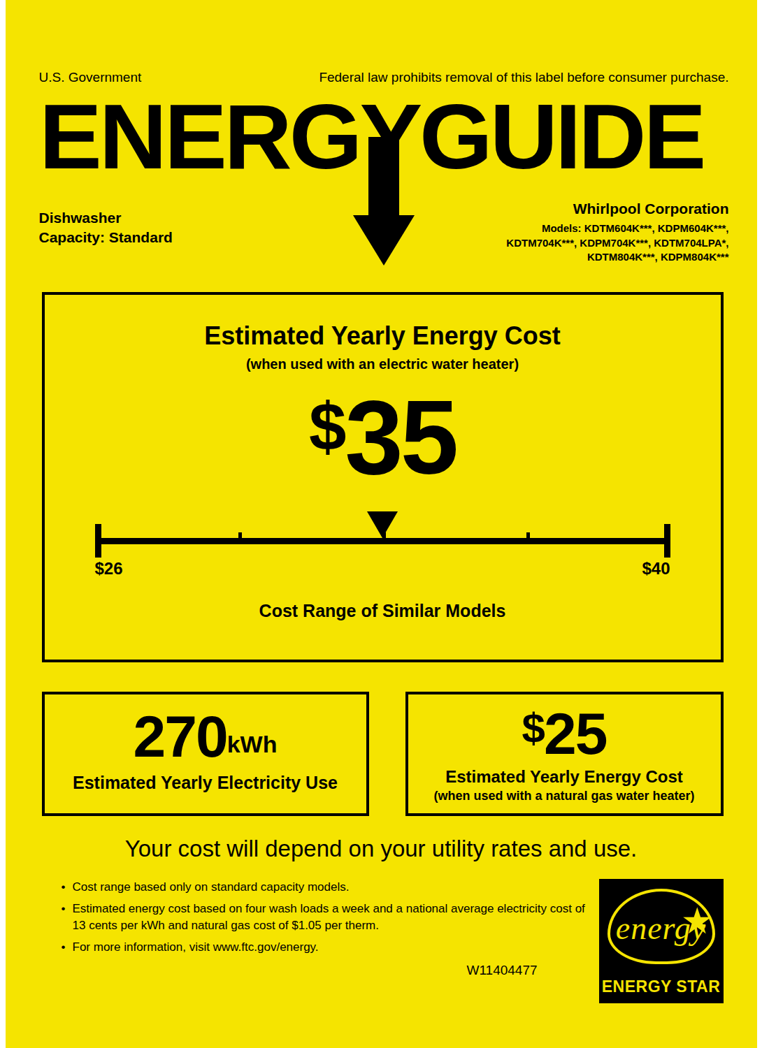U.S. Government Federal law prohibits removal of this label before consumer purchase.
ENERGYGUIDE
Dishwasher
Capacity: Standard
Whirlpool Corporation
Models: KDTM604K***, KDPM604K***,
KDTM704K***, KDPM704K***, KDTM704LPA*,
KDTM804K***, KDPM804K***
Estimated Yearly Energy Cost
(when used with an electric water heater)
$35
$26 $40
Cost Range of Similar Models
270kWh
Estimated Yearly Electricity Use
$25
Estimated Yearly Energy Cost (when used with a natural gas water heater)
Your cost will depend on your utility rates and use.
Cost range based only on standard capacity models.
Estimated energy cost based on four wash loads a week and a national average electricity cost of 13 cents per kWh and natural gas cost of $1.05 per therm.
For more information, visit www.ftc.gov/energy.
W11404477
energy
★
ENERGY STAR